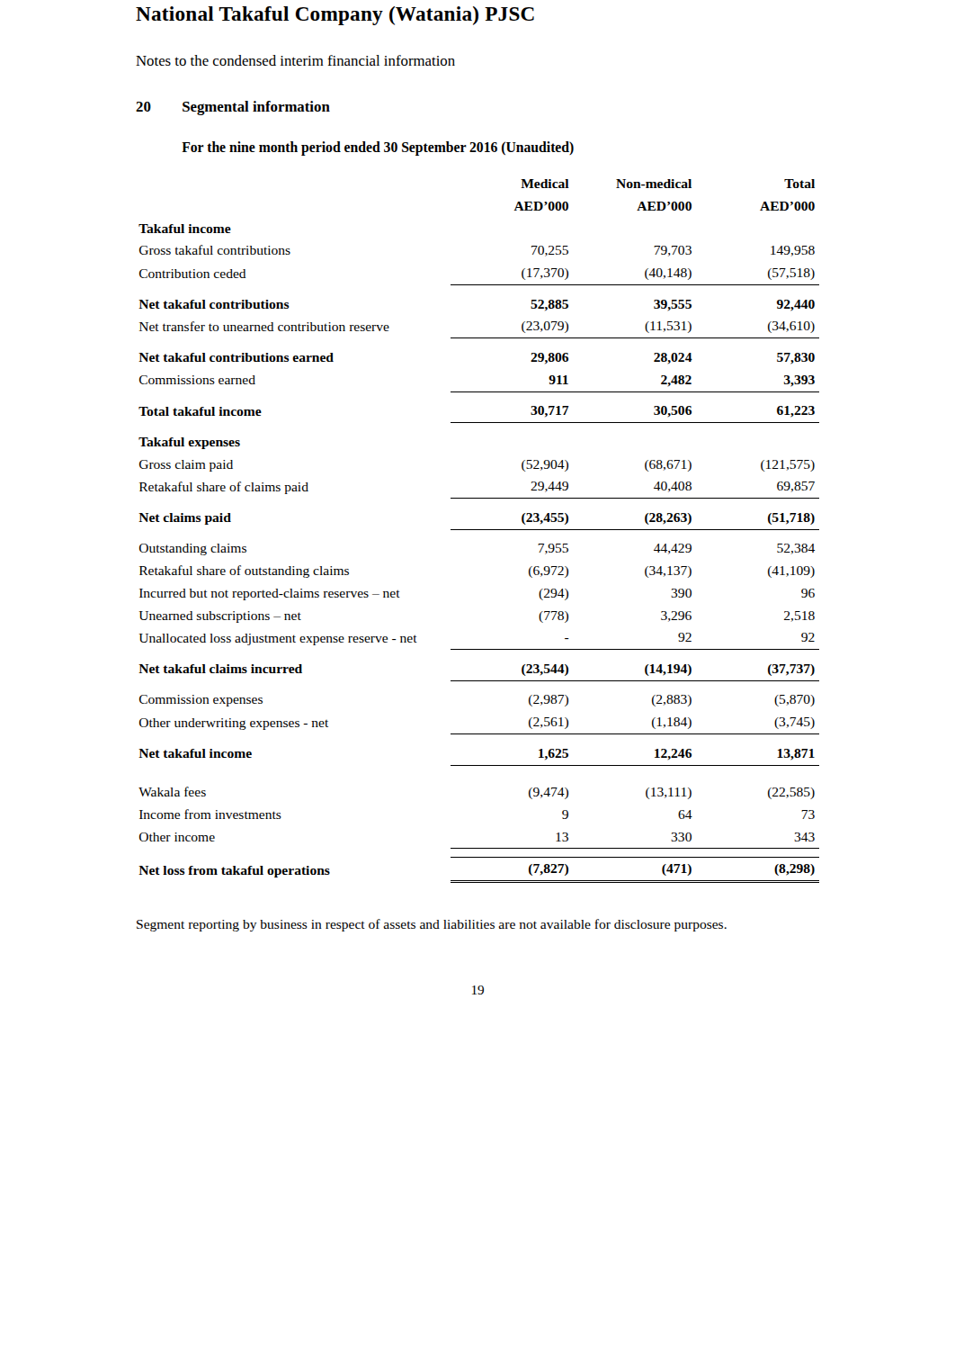National Takaful Company (Watania) PJSC
Notes to the condensed interim financial information
20 Segmental information
For the nine month period ended 30 September 2016 (Unaudited)
| | Medical | Non-medical | Total |
| --- | --- | --- | --- |
| | AED’000 | AED’000 | AED’000 |
| Takaful income | | | |
| Gross takaful contributions | 70,255 | 79,703 | 149,958 |
| Contribution ceded | (17,370) | (40,148) | (57,518) |
| Net takaful contributions | 52,885 | 39,555 | 92,440 |
| Net transfer to unearned contribution reserve | (23,079) | (11,531) | (34,610) |
| Net takaful contributions earned | 29,806 | 28,024 | 57,830 |
| Commissions earned | 911 | 2,482 | 3,393 |
| Total takaful income | 30,717 | 30,506 | 61,223 |
| Takaful expenses | | | |
| Gross claim paid | (52,904) | (68,671) | (121,575) |
| Retakaful share of claims paid | 29,449 | 40,408 | 69,857 |
| Net claims paid | (23,455) | (28,263) | (51,718) |
| Outstanding claims | 7,955 | 44,429 | 52,384 |
| Retakaful share of outstanding claims | (6,972) | (34,137) | (41,109) |
| Incurred but not reported-claims reserves – net | (294) | 390 | 96 |
| Unearned subscriptions – net | (778) | 3,296 | 2,518 |
| Unallocated loss adjustment expense reserve - net | - | 92 | 92 |
| Net takaful claims incurred | (23,544) | (14,194) | (37,737) |
| Commission expenses | (2,987) | (2,883) | (5,870) |
| Other underwriting expenses - net | (2,561) | (1,184) | (3,745) |
| Net takaful income | 1,625 | 12,246 | 13,871 |
| Wakala fees | (9,474) | (13,111) | (22,585) |
| Income from investments | 9 | 64 | 73 |
| Other income | 13 | 330 | 343 |
| Net loss from takaful operations | (7,827) | (471) | (8,298) |
Segment reporting by business in respect of assets and liabilities are not available for disclosure purposes.
19